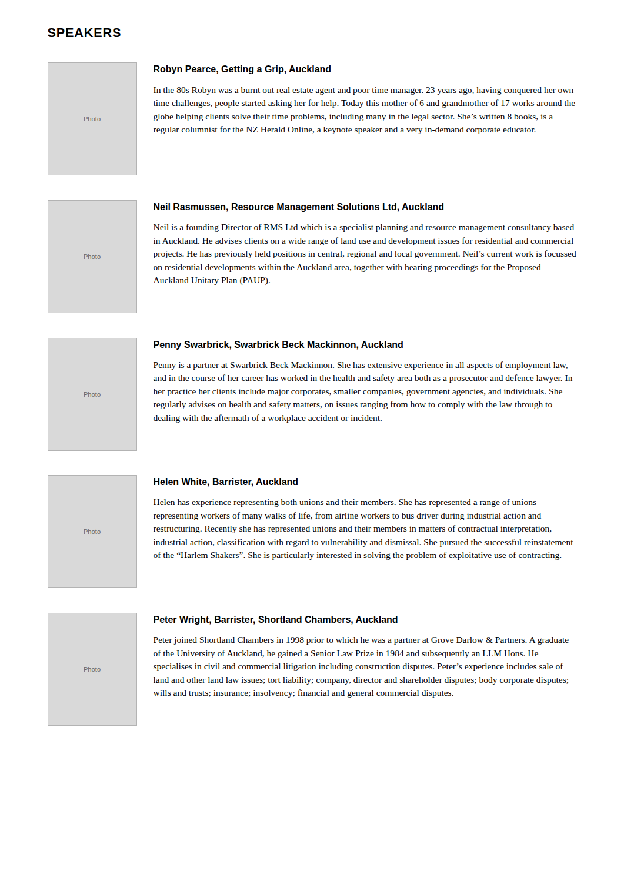SPEAKERS
Photo
Robyn Pearce, Getting a Grip, Auckland
In the 80s Robyn was a burnt out real estate agent and poor time manager. 23 years ago, having conquered her own time challenges, people started asking her for help. Today this mother of 6 and grandmother of 17 works around the globe helping clients solve their time problems, including many in the legal sector. She’s written 8 books, is a regular columnist for the NZ Herald Online, a keynote speaker and a very in-demand corporate educator.
Photo
Neil Rasmussen, Resource Management Solutions Ltd, Auckland
Neil is a founding Director of RMS Ltd which is a specialist planning and resource management consultancy based in Auckland. He advises clients on a wide range of land use and development issues for residential and commercial projects. He has previously held positions in central, regional and local government. Neil’s current work is focussed on residential developments within the Auckland area, together with hearing proceedings for the Proposed Auckland Unitary Plan (PAUP).
Photo
Penny Swarbrick, Swarbrick Beck Mackinnon, Auckland
Penny is a partner at Swarbrick Beck Mackinnon. She has extensive experience in all aspects of employment law, and in the course of her career has worked in the health and safety area both as a prosecutor and defence lawyer. In her practice her clients include major corporates, smaller companies, government agencies, and individuals. She regularly advises on health and safety matters, on issues ranging from how to comply with the law through to dealing with the aftermath of a workplace accident or incident.
Photo
Helen White, Barrister, Auckland
Helen has experience representing both unions and their members. She has represented a range of unions representing workers of many walks of life, from airline workers to bus driver during industrial action and restructuring. Recently she has represented unions and their members in matters of contractual interpretation, industrial action, classification with regard to vulnerability and dismissal. She pursued the successful reinstatement of the “Harlem Shakers”. She is particularly interested in solving the problem of exploitative use of contracting.
Photo
Peter Wright, Barrister, Shortland Chambers, Auckland
Peter joined Shortland Chambers in 1998 prior to which he was a partner at Grove Darlow & Partners. A graduate of the University of Auckland, he gained a Senior Law Prize in 1984 and subsequently an LLM Hons. He specialises in civil and commercial litigation including construction disputes. Peter’s experience includes sale of land and other land law issues; tort liability; company, director and shareholder disputes; body corporate disputes; wills and trusts; insurance; insolvency; financial and general commercial disputes.